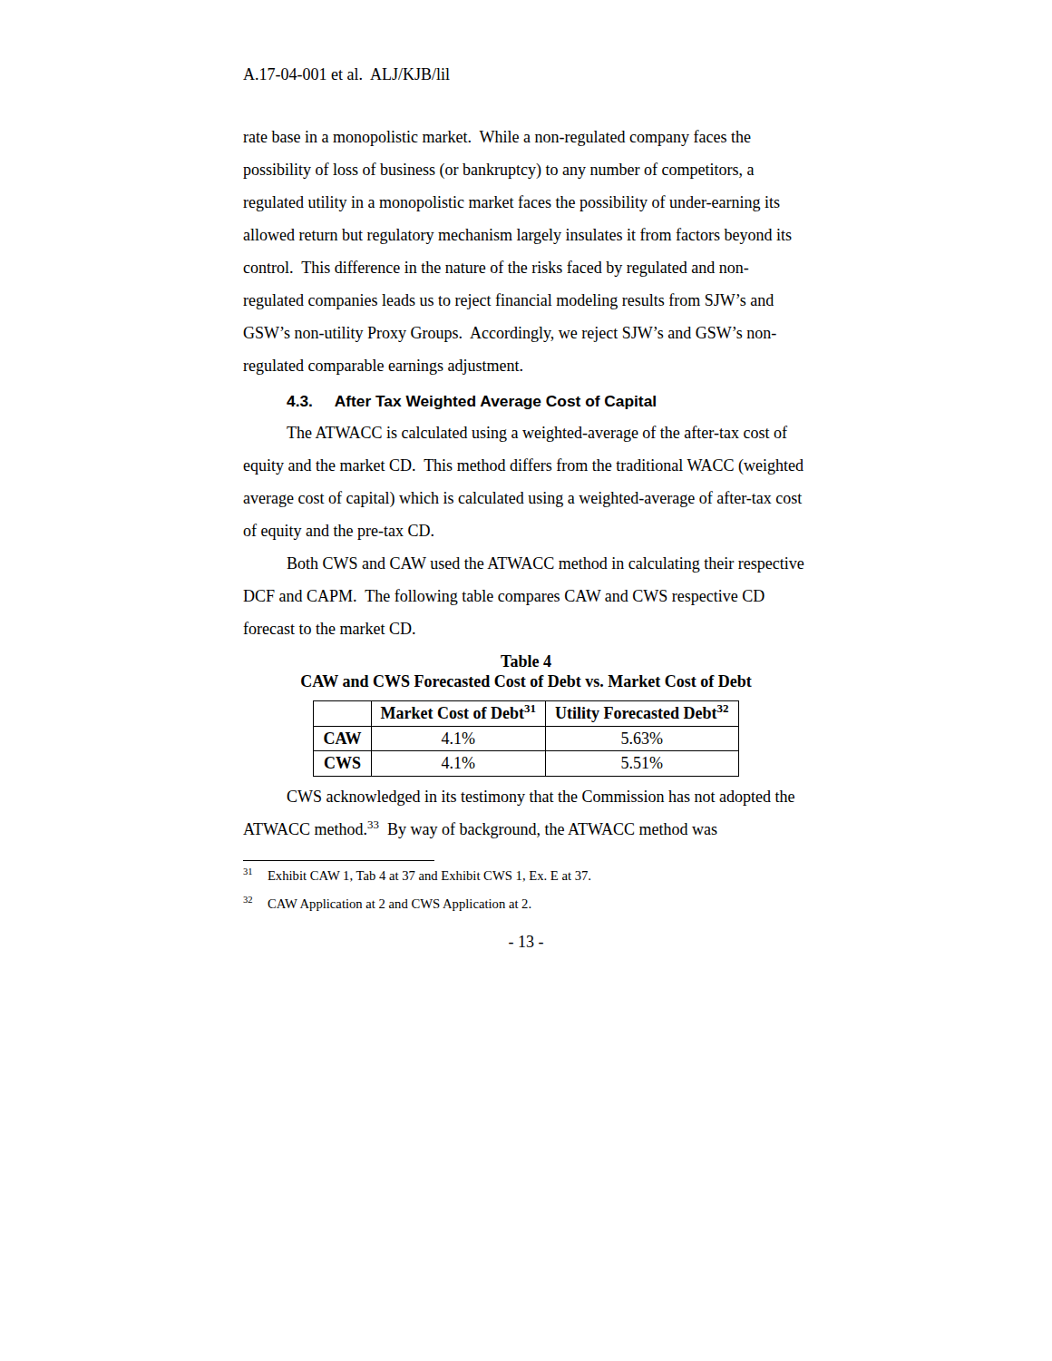A.17-04-001 et al. ALJ/KJB/lil
rate base in a monopolistic market. While a non-regulated company faces the possibility of loss of business (or bankruptcy) to any number of competitors, a regulated utility in a monopolistic market faces the possibility of under-earning its allowed return but regulatory mechanism largely insulates it from factors beyond its control. This difference in the nature of the risks faced by regulated and non-regulated companies leads us to reject financial modeling results from SJW’s and GSW’s non-utility Proxy Groups. Accordingly, we reject SJW’s and GSW’s non-regulated comparable earnings adjustment.
4.3. After Tax Weighted Average Cost of Capital
The ATWACC is calculated using a weighted-average of the after-tax cost of equity and the market CD. This method differs from the traditional WACC (weighted average cost of capital) which is calculated using a weighted-average of after-tax cost of equity and the pre-tax CD.
Both CWS and CAW used the ATWACC method in calculating their respective DCF and CAPM. The following table compares CAW and CWS respective CD forecast to the market CD.
Table 4 CAW and CWS Forecasted Cost of Debt vs. Market Cost of Debt
| | Market Cost of Debt 31 | Utility Forecasted Debt 32 |
| CAW | 4.1% | 5.63% |
| CWS | 4.1% | 5.51% |
CWS acknowledged in its testimony that the Commission has not adopted the ATWACC method.33 By way of background, the ATWACC method was
31 Exhibit CAW 1, Tab 4 at 37 and Exhibit CWS 1, Ex. E at 37.
32 CAW Application at 2 and CWS Application at 2.
- 13 -